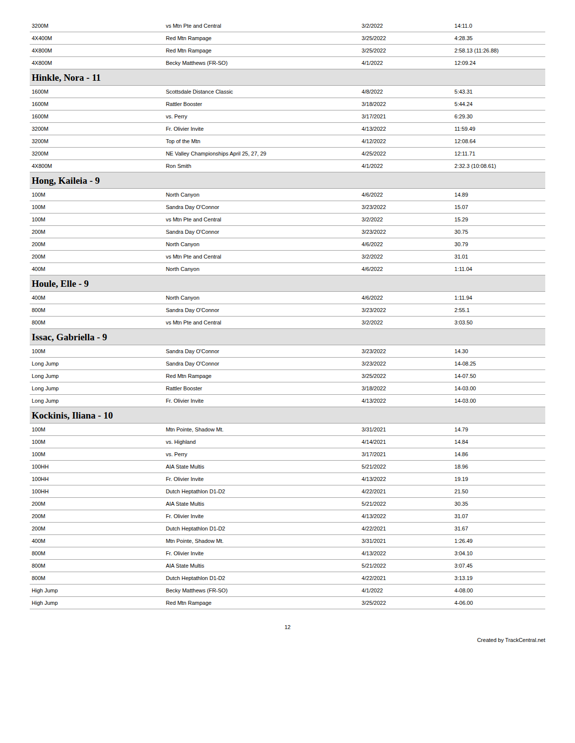| 3200M | vs Mtn Pte and Central | 3/2/2022 | 14:11.0 |
| 4X400M | Red Mtn Rampage | 3/25/2022 | 4:28.35 |
| 4X800M | Red Mtn Rampage | 3/25/2022 | 2:58.13 (11:26.88) |
| 4X800M | Becky Matthews (FR-SO) | 4/1/2022 | 12:09.24 |
| Hinkle, Nora - 11 |
| 1600M | Scottsdale Distance Classic | 4/8/2022 | 5:43.31 |
| 1600M | Rattler Booster | 3/18/2022 | 5:44.24 |
| 1600M | vs. Perry | 3/17/2021 | 6:29.30 |
| 3200M | Fr. Olivier Invite | 4/13/2022 | 11:59.49 |
| 3200M | Top of the Mtn | 4/12/2022 | 12:08.64 |
| 3200M | NE Valley Championships April 25, 27, 29 | 4/25/2022 | 12:11.71 |
| 4X800M | Ron Smith | 4/1/2022 | 2:32.3 (10:08.61) |
| Hong, Kaileia - 9 |
| 100M | North Canyon | 4/6/2022 | 14.89 |
| 100M | Sandra Day O'Connor | 3/23/2022 | 15.07 |
| 100M | vs Mtn Pte and Central | 3/2/2022 | 15.29 |
| 200M | Sandra Day O'Connor | 3/23/2022 | 30.75 |
| 200M | North Canyon | 4/6/2022 | 30.79 |
| 200M | vs Mtn Pte and Central | 3/2/2022 | 31.01 |
| 400M | North Canyon | 4/6/2022 | 1:11.04 |
| Houle, Elle - 9 |
| 400M | North Canyon | 4/6/2022 | 1:11.94 |
| 800M | Sandra Day O'Connor | 3/23/2022 | 2:55.1 |
| 800M | vs Mtn Pte and Central | 3/2/2022 | 3:03.50 |
| Issac, Gabriella - 9 |
| 100M | Sandra Day O'Connor | 3/23/2022 | 14.30 |
| Long Jump | Sandra Day O'Connor | 3/23/2022 | 14-08.25 |
| Long Jump | Red Mtn Rampage | 3/25/2022 | 14-07.50 |
| Long Jump | Rattler Booster | 3/18/2022 | 14-03.00 |
| Long Jump | Fr. Olivier Invite | 4/13/2022 | 14-03.00 |
| Kockinis, Iliana - 10 |
| 100M | Mtn Pointe, Shadow Mt. | 3/31/2021 | 14.79 |
| 100M | vs. Highland | 4/14/2021 | 14.84 |
| 100M | vs. Perry | 3/17/2021 | 14.86 |
| 100HH | AIA State Multis | 5/21/2022 | 18.96 |
| 100HH | Fr. Olivier Invite | 4/13/2022 | 19.19 |
| 100HH | Dutch Heptathlon D1-D2 | 4/22/2021 | 21.50 |
| 200M | AIA State Multis | 5/21/2022 | 30.35 |
| 200M | Fr. Olivier Invite | 4/13/2022 | 31.07 |
| 200M | Dutch Heptathlon D1-D2 | 4/22/2021 | 31.67 |
| 400M | Mtn Pointe, Shadow Mt. | 3/31/2021 | 1:26.49 |
| 800M | Fr. Olivier Invite | 4/13/2022 | 3:04.10 |
| 800M | AIA State Multis | 5/21/2022 | 3:07.45 |
| 800M | Dutch Heptathlon D1-D2 | 4/22/2021 | 3:13.19 |
| High Jump | Becky Matthews (FR-SO) | 4/1/2022 | 4-08.00 |
| High Jump | Red Mtn Rampage | 3/25/2022 | 4-06.00 |
12
Created by TrackCentral.net